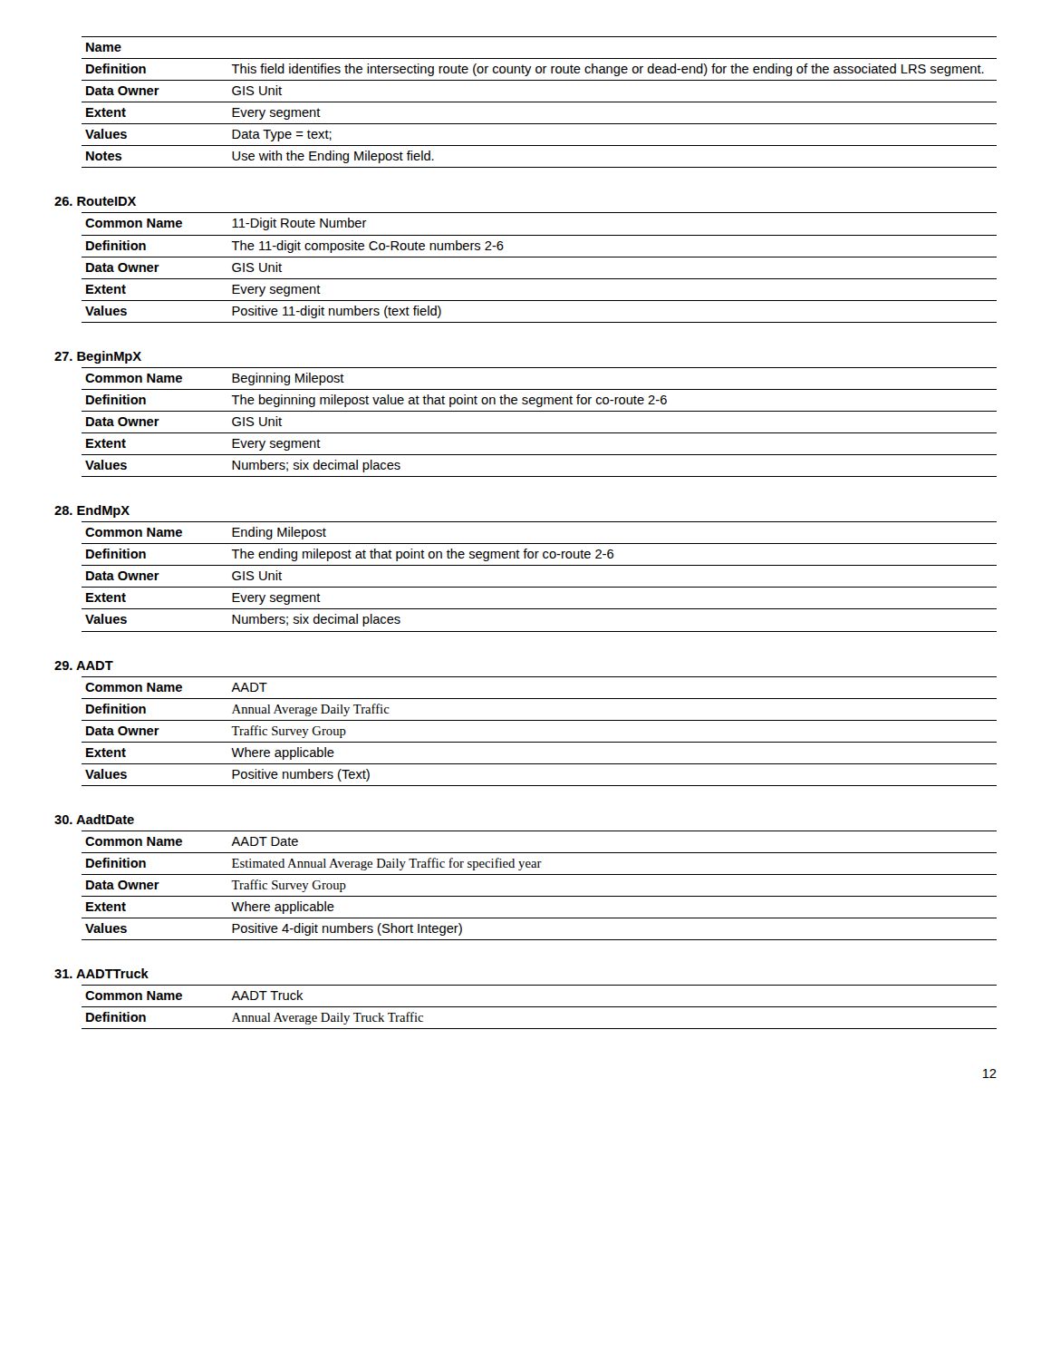| Name | |
| Definition | This field identifies the intersecting route (or county or route change or dead-end) for the ending of the associated LRS segment. |
| Data Owner | GIS Unit |
| Extent | Every segment |
| Values | Data Type = text; |
| Notes | Use with the Ending Milepost field. |
26. RouteIDX
| Common Name | 11-Digit Route Number |
| Definition | The 11-digit composite Co-Route numbers 2-6 |
| Data Owner | GIS Unit |
| Extent | Every segment |
| Values | Positive 11-digit numbers (text field) |
27. BeginMpX
| Common Name | Beginning Milepost |
| Definition | The beginning milepost value at that point on the segment for co-route 2-6 |
| Data Owner | GIS Unit |
| Extent | Every segment |
| Values | Numbers; six decimal places |
28. EndMpX
| Common Name | Ending Milepost |
| Definition | The ending milepost at that point on the segment for co-route 2-6 |
| Data Owner | GIS Unit |
| Extent | Every segment |
| Values | Numbers; six decimal places |
29. AADT
| Common Name | AADT |
| Definition | Annual Average Daily Traffic |
| Data Owner | Traffic Survey Group |
| Extent | Where applicable |
| Values | Positive numbers (Text) |
30. AadtDate
| Common Name | AADT Date |
| Definition | Estimated Annual Average Daily Traffic for specified year |
| Data Owner | Traffic Survey Group |
| Extent | Where applicable |
| Values | Positive 4-digit numbers (Short Integer) |
31. AADTTruck
| Common Name | AADT Truck |
| Definition | Annual Average Daily Truck Traffic |
12